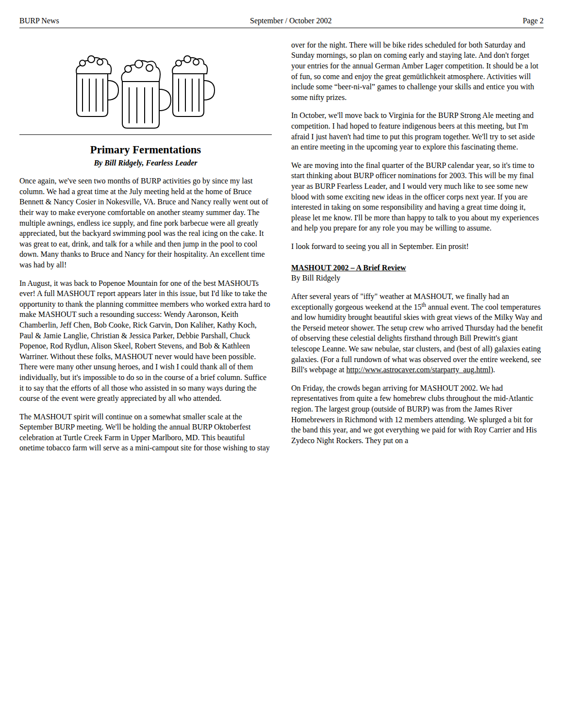BURP News September / October 2002 Page 2
Primary Fermentations
By Bill Ridgely, Fearless Leader
Once again, we've seen two months of BURP activities go by since my last column. We had a great time at the July meeting held at the home of Bruce Bennett & Nancy Cosier in Nokesville, VA. Bruce and Nancy really went out of their way to make everyone comfortable on another steamy summer day. The multiple awnings, endless ice supply, and fine pork barbecue were all greatly appreciated, but the backyard swimming pool was the real icing on the cake. It was great to eat, drink, and talk for a while and then jump in the pool to cool down. Many thanks to Bruce and Nancy for their hospitality. An excellent time was had by all!
In August, it was back to Popenoe Mountain for one of the best MASHOUTs ever! A full MASHOUT report appears later in this issue, but I'd like to take the opportunity to thank the planning committee members who worked extra hard to make MASHOUT such a resounding success: Wendy Aaronson, Keith Chamberlin, Jeff Chen, Bob Cooke, Rick Garvin, Don Kaliher, Kathy Koch, Paul & Jamie Langlie, Christian & Jessica Parker, Debbie Parshall, Chuck Popenoe, Rod Rydlun, Alison Skeel, Robert Stevens, and Bob & Kathleen Warriner. Without these folks, MASHOUT never would have been possible. There were many other unsung heroes, and I wish I could thank all of them individually, but it's impossible to do so in the course of a brief column. Suffice it to say that the efforts of all those who assisted in so many ways during the course of the event were greatly appreciated by all who attended.
The MASHOUT spirit will continue on a somewhat smaller scale at the September BURP meeting. We'll be holding the annual BURP Oktoberfest celebration at Turtle Creek Farm in Upper Marlboro, MD. This beautiful onetime tobacco farm will serve as a mini-campout site for those wishing to stay over for the night. There will be bike rides scheduled for both Saturday and Sunday mornings, so plan on coming early and staying late. And don't forget your entries for the annual German Amber Lager competition. It should be a lot of fun, so come and enjoy the great gemütlichkeit atmosphere. Activities will include some “beer-ni-val” games to challenge your skills and entice you with some nifty prizes.
In October, we'll move back to Virginia for the BURP Strong Ale meeting and competition. I had hoped to feature indigenous beers at this meeting, but I'm afraid I just haven't had time to put this program together. We'll try to set aside an entire meeting in the upcoming year to explore this fascinating theme.
We are moving into the final quarter of the BURP calendar year, so it's time to start thinking about BURP officer nominations for 2003. This will be my final year as BURP Fearless Leader, and I would very much like to see some new blood with some exciting new ideas in the officer corps next year. If you are interested in taking on some responsibility and having a great time doing it, please let me know. I'll be more than happy to talk to you about my experiences and help you prepare for any role you may be willing to assume.
I look forward to seeing you all in September. Ein prosit!
MASHOUT 2002 – A Brief Review
By Bill Ridgely
After several years of "iffy" weather at MASHOUT, we finally had an exceptionally gorgeous weekend at the 15th annual event. The cool temperatures and low humidity brought beautiful skies with great views of the Milky Way and the Perseid meteor shower. The setup crew who arrived Thursday had the benefit of observing these celestial delights firsthand through Bill Prewitt's giant telescope Leanne. We saw nebulae, star clusters, and (best of all) galaxies eating galaxies. (For a full rundown of what was observed over the entire weekend, see Bill's webpage at http://www.astrocaver.com/starparty_aug.html).
On Friday, the crowds began arriving for MASHOUT 2002. We had representatives from quite a few homebrew clubs throughout the mid-Atlantic region. The largest group (outside of BURP) was from the James River Homebrewers in Richmond with 12 members attending. We splurged a bit for the band this year, and we got everything we paid for with Roy Carrier and His Zydeco Night Rockers. They put on a